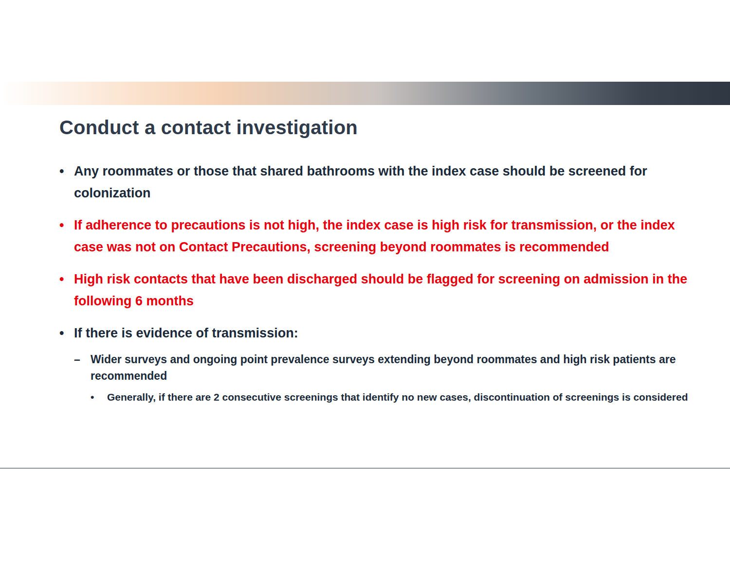Conduct a contact investigation
Any roommates or those that shared bathrooms with the index case should be screened for colonization
If adherence to precautions is not high, the index case is high risk for transmission, or the index case was not on Contact Precautions, screening beyond roommates is recommended
High risk contacts that have been discharged should be flagged for screening on admission in the following 6 months
If there is evidence of transmission:
Wider surveys and ongoing point prevalence surveys extending beyond roommates and high risk patients are recommended
Generally, if there are 2 consecutive screenings that identify no new cases, discontinuation of screenings is considered